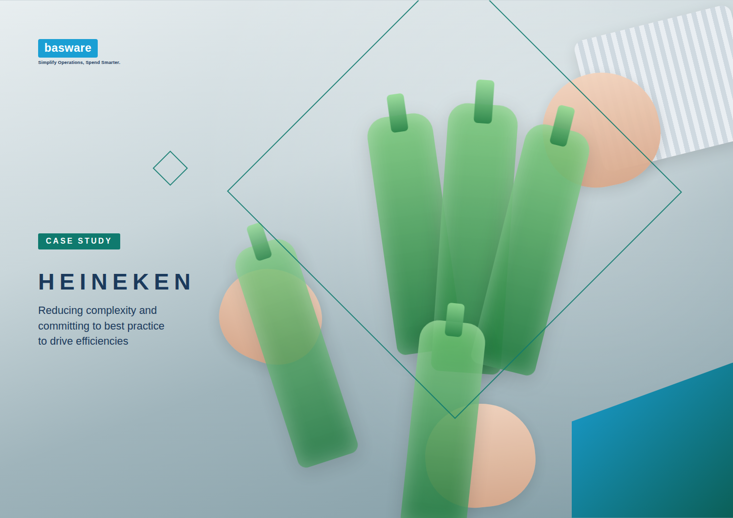basware Simplify Operations, Spend Smarter.
CASE STUDY
HEINEKEN
Reducing complexity and committing to best practice to drive efficiencies